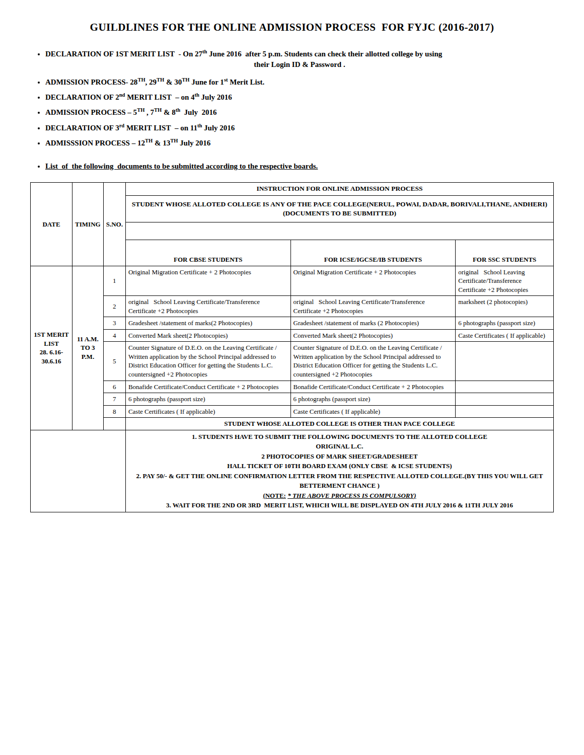GUILDLINES FOR THE ONLINE ADMISSION PROCESS FOR FYJC (2016-2017)
DECLARATION OF 1ST MERIT LIST - On 27th June 2016 after 5 p.m. Students can check their allotted college by using their Login ID & Password .
ADMISSION PROCESS- 28TH, 29TH & 30TH June for 1st Merit List.
DECLARATION OF 2nd MERIT LIST – on 4th July 2016
ADMISSION PROCESS – 5TH , 7TH & 8th July 2016
DECLARATION OF 3rd MERIT LIST – on 11th July 2016
ADMISSSION PROCESS – 12TH & 13TH July 2016
List of the following documents to be submitted according to the respective boards.
| DATE | TIMING | S.NO. | INSTRUCTION FOR ONLINE ADMISSION PROCESS |
| STUDENT WHOSE ALLOTED COLLEGE IS ANY OF THE PACE COLLEGE(NERUL, POWAI, DADAR, BORIVALI,THANE, ANDHERI) (DOCUMENTS TO BE SUBMITTED) |
| FOR CBSE STUDENTS | FOR ICSE/IGCSE/IB STUDENTS | FOR SSC STUDENTS |
| 1ST MERIT LIST 28. 6.16-30.6.16 | 11 A.M. TO 3 P.M. | 1 | Original Migration Certificate + 2 Photocopies | Original Migration Certificate + 2 Photocopies | original School Leaving Certificate/Transference Certificate +2 Photocopies |
| 2 | original School Leaving Certificate/Transference Certificate +2 Photocopies | original School Leaving Certificate/Transference Certificate +2 Photocopies | marksheet (2 photocopies) |
| 3 | Gradesheet /statement of marks(2 Photocopies) | Gradesheet /statement of marks (2 Photocopies) | 6 photographs (passport size) |
| 4 | Converted Mark sheet(2 Photocopies) | Converted Mark sheet(2 Photocopies) | Caste Certificates ( If applicable) |
| 5 | Counter Signature of D.E.O. on the Leaving Certificate / Written application by the School Principal addressed to District Education Officer for getting the Students L.C. countersigned +2 Photocopies | Counter Signature of D.E.O. on the Leaving Certificate / Written application by the School Principal addressed to District Education Officer for getting the Students L.C. countersigned +2 Photocopies | |
| 6 | Bonafide Certificate/Conduct Certificate + 2 Photocopies | Bonafide Certificate/Conduct Certificate + 2 Photocopies | |
| 7 | 6 photographs (passport size) | 6 photographs (passport size) | |
| 8 | Caste Certificates ( If applicable) | Caste Certificates ( If applicable) | |
| | STUDENT WHOSE ALLOTED COLLEGE IS OTHER THAN PACE COLLEGE |
| | 1. STUDENTS HAVE TO SUBMIT THE FOLLOWING DOCUMENTS TO THE ALLOTED COLLEGE ORIGINAL L.C. 2 PHOTOCOPIES OF MARK SHEET/GRADESHEET HALL TICKET OF 10TH BOARD EXAM (ONLY CBSE & ICSE STUDENTS) 2. PAY 50/- & GET THE ONLINE CONFIRMATION LETTER FROM THE RESPECTIVE ALLOTED COLLEGE.(BY THIS YOU WILL GET BETTERMENT CHANCE ) (NOTE: * THE ABOVE PROCESS IS COMPULSORY) 3. WAIT FOR THE 2ND OR 3RD MERIT LIST, WHICH WILL BE DISPLAYED ON 4TH JULY 2016 & 11TH JULY 2016 |